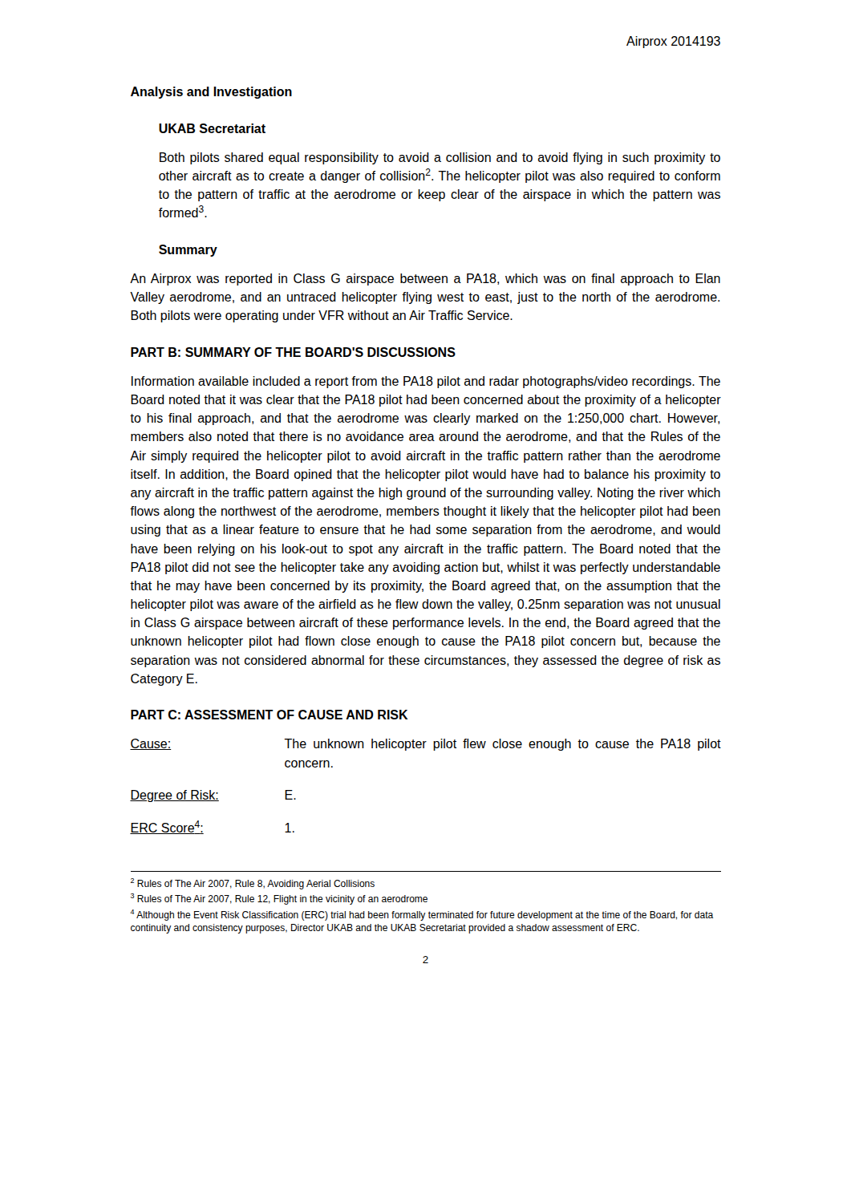Airprox 2014193
Analysis and Investigation
UKAB Secretariat
Both pilots shared equal responsibility to avoid a collision and to avoid flying in such proximity to other aircraft as to create a danger of collision2. The helicopter pilot was also required to conform to the pattern of traffic at the aerodrome or keep clear of the airspace in which the pattern was formed3.
Summary
An Airprox was reported in Class G airspace between a PA18, which was on final approach to Elan Valley aerodrome, and an untraced helicopter flying west to east, just to the north of the aerodrome. Both pilots were operating under VFR without an Air Traffic Service.
PART B: SUMMARY OF THE BOARD'S DISCUSSIONS
Information available included a report from the PA18 pilot and radar photographs/video recordings. The Board noted that it was clear that the PA18 pilot had been concerned about the proximity of a helicopter to his final approach, and that the aerodrome was clearly marked on the 1:250,000 chart. However, members also noted that there is no avoidance area around the aerodrome, and that the Rules of the Air simply required the helicopter pilot to avoid aircraft in the traffic pattern rather than the aerodrome itself. In addition, the Board opined that the helicopter pilot would have had to balance his proximity to any aircraft in the traffic pattern against the high ground of the surrounding valley. Noting the river which flows along the northwest of the aerodrome, members thought it likely that the helicopter pilot had been using that as a linear feature to ensure that he had some separation from the aerodrome, and would have been relying on his look-out to spot any aircraft in the traffic pattern. The Board noted that the PA18 pilot did not see the helicopter take any avoiding action but, whilst it was perfectly understandable that he may have been concerned by its proximity, the Board agreed that, on the assumption that the helicopter pilot was aware of the airfield as he flew down the valley, 0.25nm separation was not unusual in Class G airspace between aircraft of these performance levels. In the end, the Board agreed that the unknown helicopter pilot had flown close enough to cause the PA18 pilot concern but, because the separation was not considered abnormal for these circumstances, they assessed the degree of risk as Category E.
PART C: ASSESSMENT OF CAUSE AND RISK
Cause:
The unknown helicopter pilot flew close enough to cause the PA18 pilot concern.
Degree of Risk:
E.
ERC Score4:
1.
2 Rules of The Air 2007, Rule 8, Avoiding Aerial Collisions
3 Rules of The Air 2007, Rule 12, Flight in the vicinity of an aerodrome
4 Although the Event Risk Classification (ERC) trial had been formally terminated for future development at the time of the Board, for data continuity and consistency purposes, Director UKAB and the UKAB Secretariat provided a shadow assessment of ERC.
2